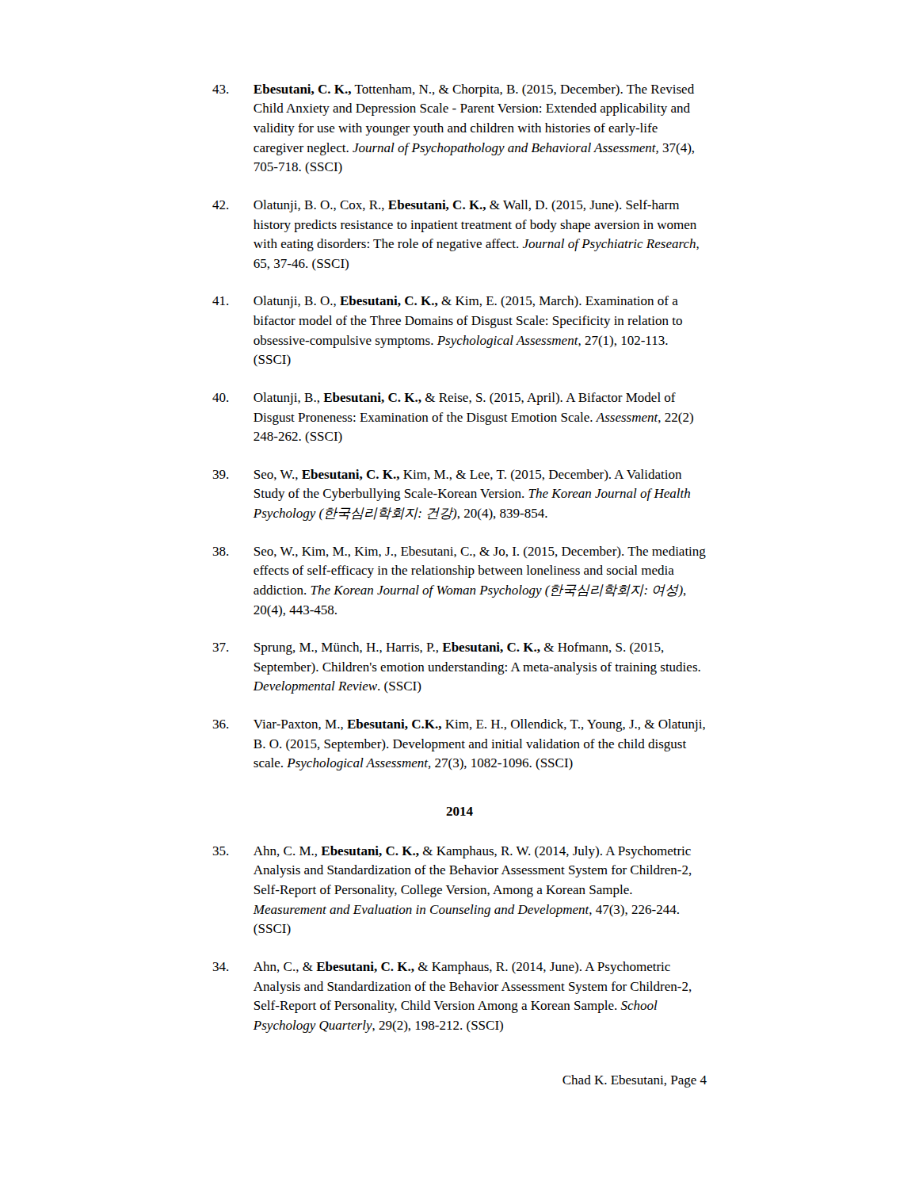43. Ebesutani, C. K., Tottenham, N., & Chorpita, B. (2015, December). The Revised Child Anxiety and Depression Scale - Parent Version: Extended applicability and validity for use with younger youth and children with histories of early-life caregiver neglect. Journal of Psychopathology and Behavioral Assessment, 37(4), 705-718. (SSCI)
42. Olatunji, B. O., Cox, R., Ebesutani, C. K., & Wall, D. (2015, June). Self-harm history predicts resistance to inpatient treatment of body shape aversion in women with eating disorders: The role of negative affect. Journal of Psychiatric Research, 65, 37-46. (SSCI)
41. Olatunji, B. O., Ebesutani, C. K., & Kim, E. (2015, March). Examination of a bifactor model of the Three Domains of Disgust Scale: Specificity in relation to obsessive-compulsive symptoms. Psychological Assessment, 27(1), 102-113. (SSCI)
40. Olatunji, B., Ebesutani, C. K., & Reise, S. (2015, April). A Bifactor Model of Disgust Proneness: Examination of the Disgust Emotion Scale. Assessment, 22(2) 248-262. (SSCI)
39. Seo, W., Ebesutani, C. K., Kim, M., & Lee, T. (2015, December). A Validation Study of the Cyberbullying Scale-Korean Version. The Korean Journal of Health Psychology (한국심리학회지: 건강), 20(4), 839-854.
38. Seo, W., Kim, M., Kim, J., Ebesutani, C., & Jo, I. (2015, December). The mediating effects of self-efficacy in the relationship between loneliness and social media addiction. The Korean Journal of Woman Psychology (한국심리학회지: 여성), 20(4), 443-458.
37. Sprung, M., Münch, H., Harris, P., Ebesutani, C. K., & Hofmann, S. (2015, September). Children's emotion understanding: A meta-analysis of training studies. Developmental Review. (SSCI)
36. Viar-Paxton, M., Ebesutani, C.K., Kim, E. H., Ollendick, T., Young, J., & Olatunji, B. O. (2015, September). Development and initial validation of the child disgust scale. Psychological Assessment, 27(3), 1082-1096. (SSCI)
2014
35. Ahn, C. M., Ebesutani, C. K., & Kamphaus, R. W. (2014, July). A Psychometric Analysis and Standardization of the Behavior Assessment System for Children-2, Self-Report of Personality, College Version, Among a Korean Sample. Measurement and Evaluation in Counseling and Development, 47(3), 226-244. (SSCI)
34. Ahn, C., & Ebesutani, C. K., & Kamphaus, R. (2014, June). A Psychometric Analysis and Standardization of the Behavior Assessment System for Children-2, Self-Report of Personality, Child Version Among a Korean Sample. School Psychology Quarterly, 29(2), 198-212. (SSCI)
Chad K. Ebesutani, Page 4